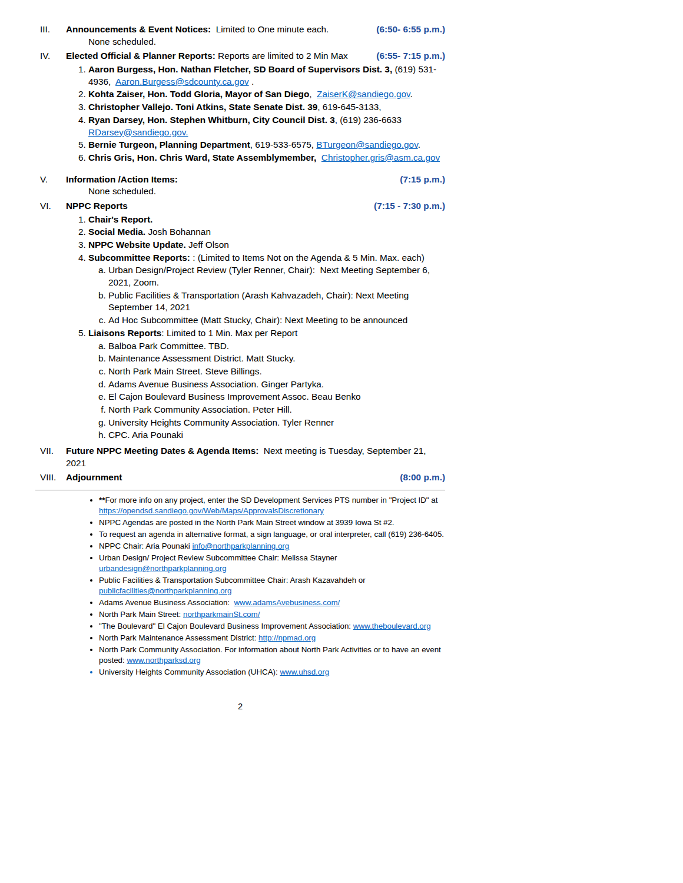III.
(6:50- 6:55 p.m.) Announcements & Event Notices: Limited to One minute each.
None scheduled.
IV.
(6:55- 7:15 p.m.) Elected Official & Planner Reports: Reports are limited to 2 Min Max
Aaron Burgess, Hon. Nathan Fletcher, SD Board of Supervisors Dist. 3, (619) 531-4936, Aaron.Burgess@sdcounty.ca.gov .
Kohta Zaiser, Hon. Todd Gloria, Mayor of San Diego, ZaiserK@sandiego.gov.
Christopher Vallejo. Toni Atkins, State Senate Dist. 39, 619-645-3133,
Ryan Darsey, Hon. Stephen Whitburn, City Council Dist. 3, (619) 236-6633 RDarsey@sandiego.gov.
Bernie Turgeon, Planning Department, 619-533-6575, BTurgeon@sandiego.gov.
Chris Gris, Hon. Chris Ward, State Assemblymember, Christopher.gris@asm.ca.gov
V.
(7:15 p.m.) Information /Action Items:
None scheduled.
VI.
(7:15 - 7:30 p.m.) NPPC Reports
Chair's Report.
Social Media. Josh Bohannan
NPPC Website Update. Jeff Olson
Subcommittee Reports: : (Limited to Items Not on the Agenda & 5 Min. Max. each)
Urban Design/Project Review (Tyler Renner, Chair): Next Meeting September 6, 2021, Zoom.
Public Facilities & Transportation (Arash Kahvazadeh, Chair): Next Meeting September 14, 2021
Ad Hoc Subcommittee (Matt Stucky, Chair): Next Meeting to be announced
Liaisons Reports: Limited to 1 Min. Max per Report
Balboa Park Committee. TBD.
Maintenance Assessment District. Matt Stucky.
North Park Main Street. Steve Billings.
Adams Avenue Business Association. Ginger Partyka.
El Cajon Boulevard Business Improvement Assoc. Beau Benko
North Park Community Association. Peter Hill.
University Heights Community Association. Tyler Renner
CPC. Aria Pounaki
VII.
Future NPPC Meeting Dates & Agenda Items: Next meeting is Tuesday, September 21, 2021
VIII.
(8:00 p.m.) Adjournment
**For more info on any project, enter the SD Development Services PTS number in "Project ID" at https://opendsd.sandiego.gov/Web/Maps/ApprovalsDiscretionary
NPPC Agendas are posted in the North Park Main Street window at 3939 Iowa St #2.
To request an agenda in alternative format, a sign language, or oral interpreter, call (619) 236-6405.
NPPC Chair: Aria Pounaki info@northparkplanning.org
Urban Design/ Project Review Subcommittee Chair: Melissa Stayner urbandesign@northparkplanning.org
Public Facilities & Transportation Subcommittee Chair: Arash Kazavahdeh or publicfacilities@northparkplanning.org
Adams Avenue Business Association: www.adamsAvebusiness.com/
North Park Main Street: northparkmainSt.com/
"The Boulevard" El Cajon Boulevard Business Improvement Association: www.theboulevard.org
North Park Maintenance Assessment District: http://npmad.org
North Park Community Association. For information about North Park Activities or to have an event posted: www.northparksd.org
University Heights Community Association (UHCA): www.uhsd.org
2